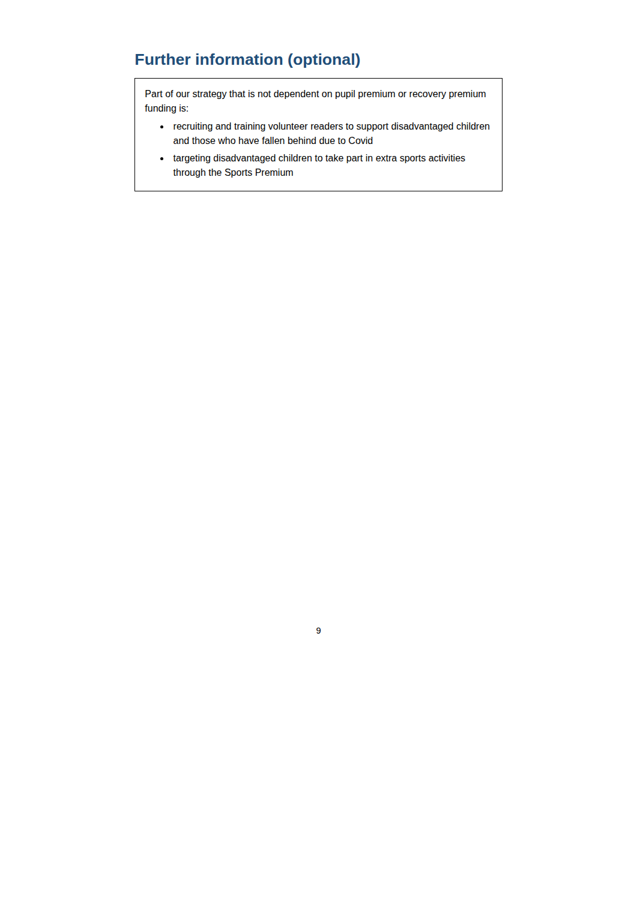Further information (optional)
Part of our strategy that is not dependent on pupil premium or recovery premium funding is:
recruiting and training volunteer readers to support disadvantaged children and those who have fallen behind due to Covid
targeting disadvantaged children to take part in extra sports activities through the Sports Premium
9